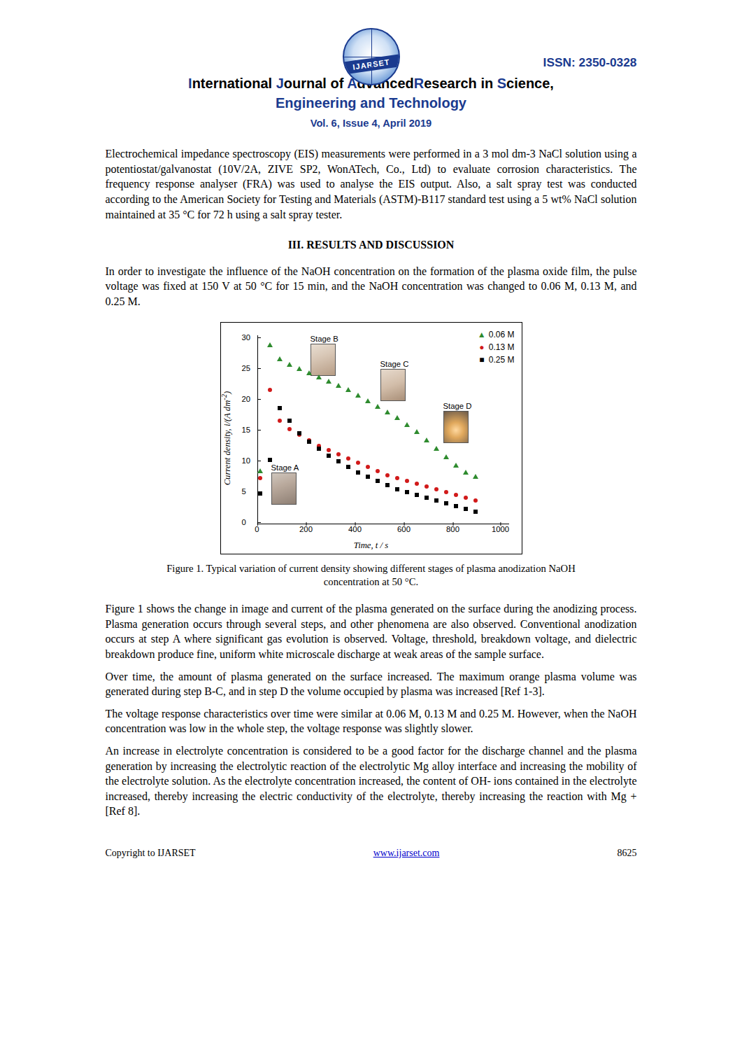IJARSET
ISSN: 2350-0328
International Journal of AdvancedResearch in Science,
Engineering and Technology
Vol. 6, Issue 4, April 2019
Electrochemical impedance spectroscopy (EIS) measurements were performed in a 3 mol dm-3 NaCl solution using a potentiostat/galvanostat (10V/2A, ZIVE SP2, WonATech, Co., Ltd) to evaluate corrosion characteristics. The frequency response analyser (FRA) was used to analyse the EIS output. Also, a salt spray test was conducted according to the American Society for Testing and Materials (ASTM)-B117 standard test using a 5 wt% NaCl solution maintained at 35 °C for 72 h using a salt spray tester.
III. RESULTS AND DISCUSSION
In order to investigate the influence of the NaOH concentration on the formation of the plasma oxide film, the pulse voltage was fixed at 150 V at 50 °C for 15 min, and the NaOH concentration was changed to 0.06 M, 0.13 M, and 0.25 M.
▲0.06 M
●0.13 M
■0.25 M
Current density, i/(A dm-2)
Time, t / s
30
25
20
15
10
5
0
0
200
400
600
800
1000
Stage A
Stage B
Stage C
Stage D
Figure 1. Typical variation of current density showing different stages of plasma anodization NaOH concentration at 50 °C.
Figure 1 shows the change in image and current of the plasma generated on the surface during the anodizing process. Plasma generation occurs through several steps, and other phenomena are also observed. Conventional anodization occurs at step A where significant gas evolution is observed. Voltage, threshold, breakdown voltage, and dielectric breakdown produce fine, uniform white microscale discharge at weak areas of the sample surface.
Over time, the amount of plasma generated on the surface increased. The maximum orange plasma volume was generated during step B-C, and in step D the volume occupied by plasma was increased [Ref 1-3].
The voltage response characteristics over time were similar at 0.06 M, 0.13 M and 0.25 M. However, when the NaOH concentration was low in the whole step, the voltage response was slightly slower.
An increase in electrolyte concentration is considered to be a good factor for the discharge channel and the plasma generation by increasing the electrolytic reaction of the electrolytic Mg alloy interface and increasing the mobility of the electrolyte solution. As the electrolyte concentration increased, the content of OH- ions contained in the electrolyte increased, thereby increasing the electric conductivity of the electrolyte, thereby increasing the reaction with Mg + [Ref 8].
Copyright to IJARSET
www.ijarset.com
8625